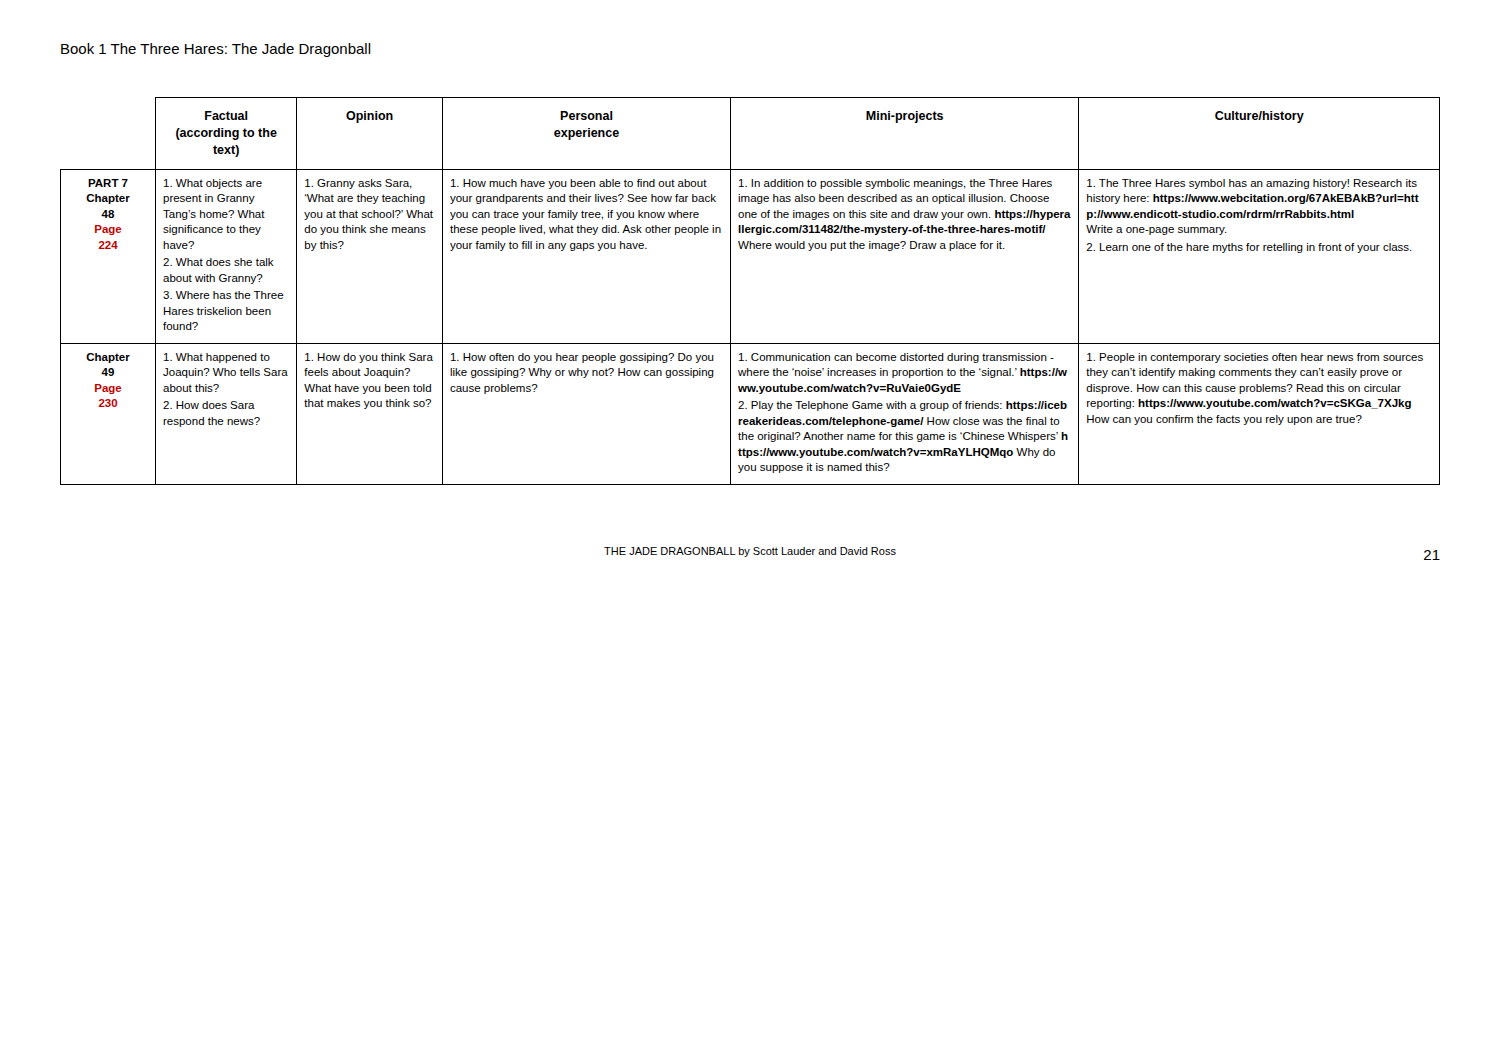Book 1 The Three Hares: The Jade Dragonball
| | Factual (according to the text) | Opinion | Personal experience | Mini-projects | Culture/history |
| --- | --- | --- | --- | --- | --- |
| PART 7 Chapter 48 Page 224 | 1. What objects are present in Granny Tang’s home? What significance to they have? 2. What does she talk about with Granny? 3. Where has the Three Hares triskelion been found? | 1. Granny asks Sara, ‘What are they teaching you at that school?’ What do you think she means by this? | 1. How much have you been able to find out about your grandparents and their lives? See how far back you can trace your family tree, if you know where these people lived, what they did. Ask other people in your family to fill in any gaps you have. | 1. In addition to possible symbolic meanings, the Three Hares image has also been described as an optical illusion. Choose one of the images on this site and draw your own. https://hyperallergic.com/311482/the-mystery-of-the-three-hares-motif/ Where would you put the image? Draw a place for it. | 1. The Three Hares symbol has an amazing history! Research its history here: https://www.webcitation.org/67AkEBAkB?url=http://www.endicott-studio.com/rdrm/rrRabbits.html Write a one-page summary. 2. Learn one of the hare myths for retelling in front of your class. |
| Chapter 49 Page 230 | 1. What happened to Joaquin? Who tells Sara about this? 2. How does Sara respond the news? | 1. How do you think Sara feels about Joaquin? What have you been told that makes you think so? | 1. How often do you hear people gossiping? Do you like gossiping? Why or why not? How can gossiping cause problems? | 1. Communication can become distorted during transmission - where the ‘noise’ increases in proportion to the ‘signal.’ https://www.youtube.com/watch?v=RuVaie0GydE 2. Play the Telephone Game with a group of friends: https://icebreakerideas.com/telephone-game/ How close was the final to the original? Another name for this game is ‘Chinese Whispers’ https://www.youtube.com/watch?v=xmRaYLHQMqo Why do you suppose it is named this? | 1. People in contemporary societies often hear news from sources they can’t identify making comments they can’t easily prove or disprove. How can this cause problems? Read this on circular reporting: https://www.youtube.com/watch?v=cSKGa_7XJkg How can you confirm the facts you rely upon are true? |
THE JADE DRAGONBALL by Scott Lauder and David Ross 21